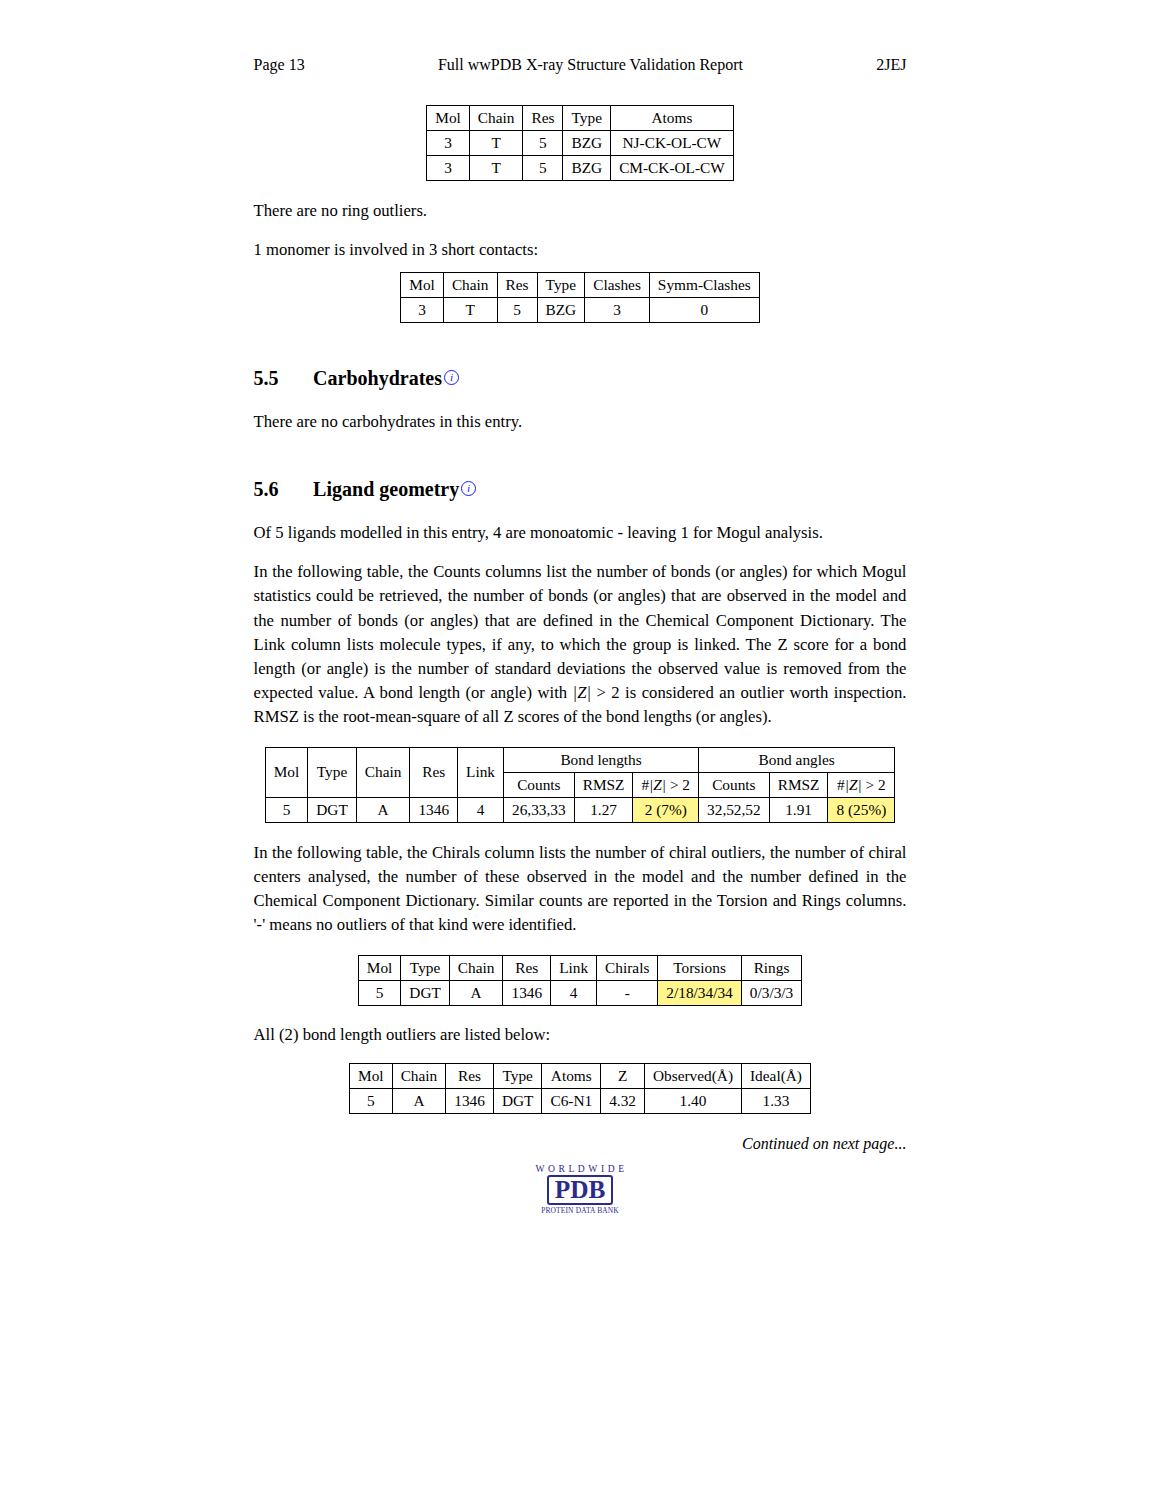Page 13
Full wwPDB X-ray Structure Validation Report
2JEJ
| Mol | Chain | Res | Type | Atoms |
| --- | --- | --- | --- | --- |
| 3 | T | 5 | BZG | NJ-CK-OL-CW |
| 3 | T | 5 | BZG | CM-CK-OL-CW |
There are no ring outliers.
1 monomer is involved in 3 short contacts:
| Mol | Chain | Res | Type | Clashes | Symm-Clashes |
| --- | --- | --- | --- | --- | --- |
| 3 | T | 5 | BZG | 3 | 0 |
5.5 Carbohydratesi
There are no carbohydrates in this entry.
5.6 Ligand geometryi
Of 5 ligands modelled in this entry, 4 are monoatomic - leaving 1 for Mogul analysis.
In the following table, the Counts columns list the number of bonds (or angles) for which Mogul statistics could be retrieved, the number of bonds (or angles) that are observed in the model and the number of bonds (or angles) that are defined in the Chemical Component Dictionary. The Link column lists molecule types, if any, to which the group is linked. The Z score for a bond length (or angle) is the number of standard deviations the observed value is removed from the expected value. A bond length (or angle) with |Z| > 2 is considered an outlier worth inspection. RMSZ is the root-mean-square of all Z scores of the bond lengths (or angles).
| Mol | Type | Chain | Res | Link | Bond lengths | Bond angles |
| --- | --- | --- | --- | --- | --- | --- |
| Counts | RMSZ | # /Z/ > 2 | Counts | RMSZ | # /Z/ > 2 |
| 5 | DGT | A | 1346 | 4 | 26,33,33 | 1.27 | 2 (7%) | 32,52,52 | 1.91 | 8 (25%) |
In the following table, the Chirals column lists the number of chiral outliers, the number of chiral centers analysed, the number of these observed in the model and the number defined in the Chemical Component Dictionary. Similar counts are reported in the Torsion and Rings columns. '-' means no outliers of that kind were identified.
| Mol | Type | Chain | Res | Link | Chirals | Torsions | Rings |
| --- | --- | --- | --- | --- | --- | --- | --- |
| 5 | DGT | A | 1346 | 4 | - | 2/18/34/34 | 0/3/3/3 |
All (2) bond length outliers are listed below:
| Mol | Chain | Res | Type | Atoms | Z | Observed(Å) | Ideal(Å) |
| --- | --- | --- | --- | --- | --- | --- | --- |
| 5 | A | 1346 | DGT | C6-N1 | 4.32 | 1.40 | 1.33 |
Continued on next page...
W O R L D W I D E
PDB
PROTEIN DATA BANK